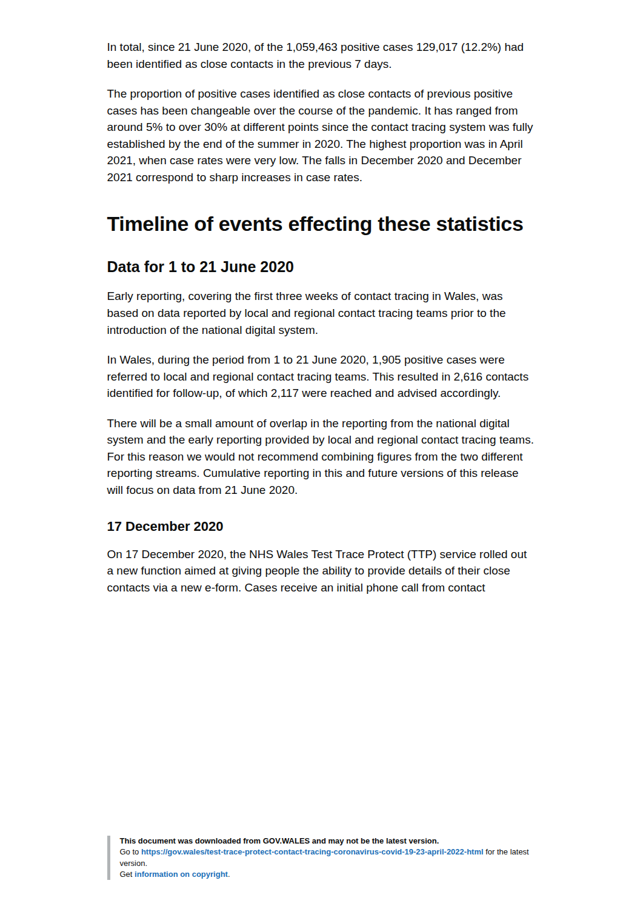In total, since 21 June 2020, of the 1,059,463 positive cases 129,017 (12.2%) had been identified as close contacts in the previous 7 days.
The proportion of positive cases identified as close contacts of previous positive cases has been changeable over the course of the pandemic. It has ranged from around 5% to over 30% at different points since the contact tracing system was fully established by the end of the summer in 2020. The highest proportion was in April 2021, when case rates were very low. The falls in December 2020 and December 2021 correspond to sharp increases in case rates.
Timeline of events effecting these statistics
Data for 1 to 21 June 2020
Early reporting, covering the first three weeks of contact tracing in Wales, was based on data reported by local and regional contact tracing teams prior to the introduction of the national digital system.
In Wales, during the period from 1 to 21 June 2020, 1,905 positive cases were referred to local and regional contact tracing teams. This resulted in 2,616 contacts identified for follow-up, of which 2,117 were reached and advised accordingly.
There will be a small amount of overlap in the reporting from the national digital system and the early reporting provided by local and regional contact tracing teams. For this reason we would not recommend combining figures from the two different reporting streams. Cumulative reporting in this and future versions of this release will focus on data from 21 June 2020.
17 December 2020
On 17 December 2020, the NHS Wales Test Trace Protect (TTP) service rolled out a new function aimed at giving people the ability to provide details of their close contacts via a new e-form. Cases receive an initial phone call from contact
This document was downloaded from GOV.WALES and may not be the latest version.
Go to https://gov.wales/test-trace-protect-contact-tracing-coronavirus-covid-19-23-april-2022-html for the latest version.
Get information on copyright.